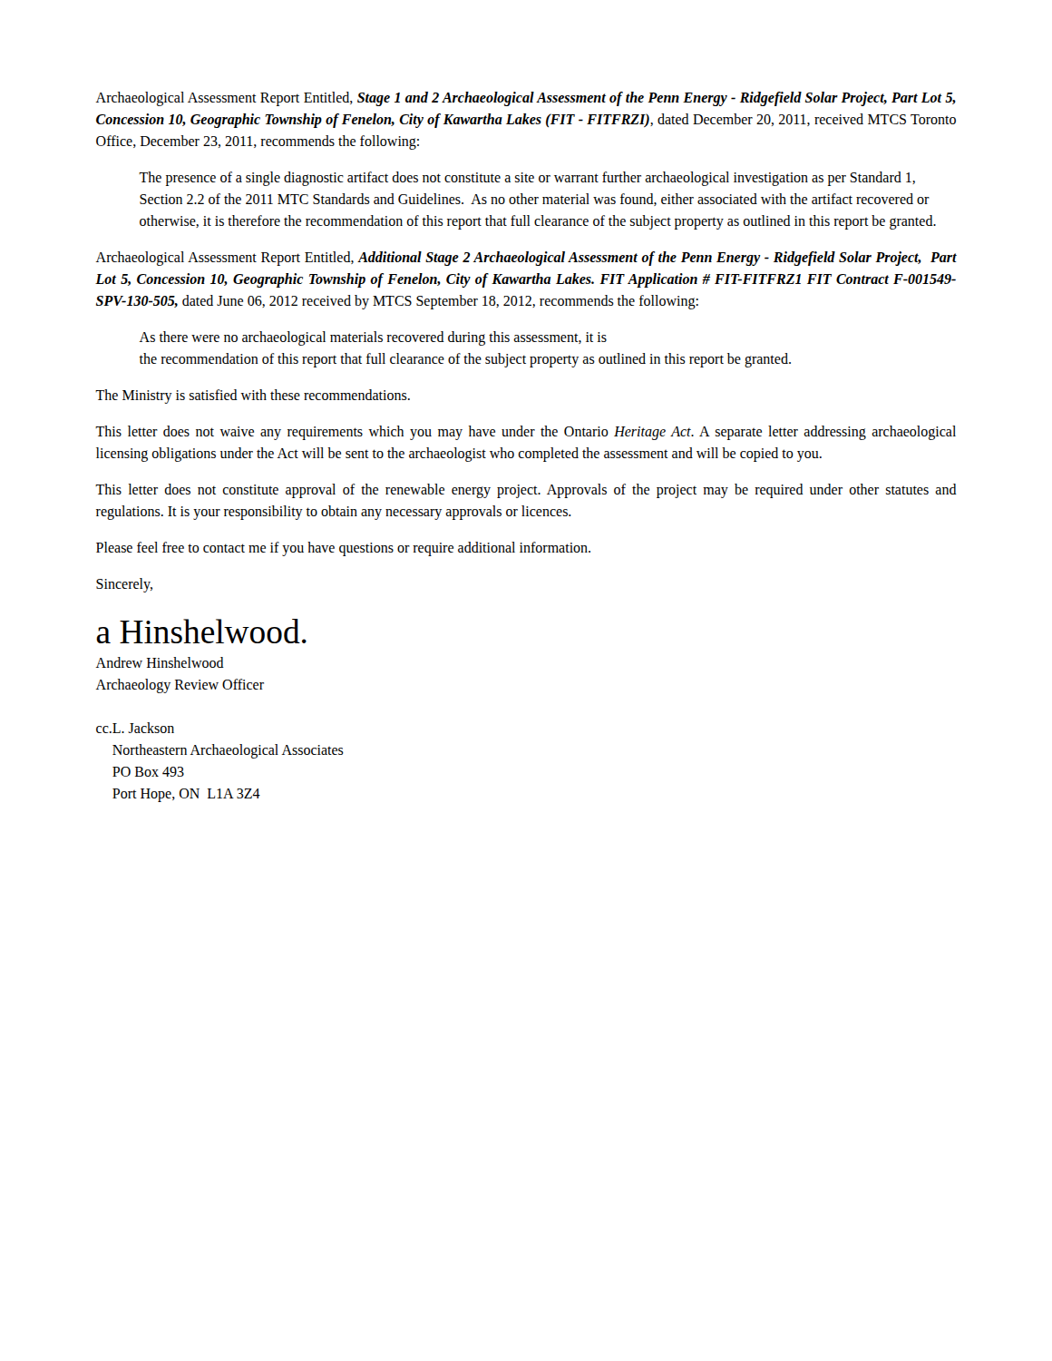Archaeological Assessment Report Entitled, Stage 1 and 2 Archaeological Assessment of the Penn Energy - Ridgefield Solar Project, Part Lot 5, Concession 10, Geographic Township of Fenelon, City of Kawartha Lakes (FIT - FITFRZI), dated December 20, 2011, received MTCS Toronto Office, December 23, 2011, recommends the following:
The presence of a single diagnostic artifact does not constitute a site or warrant further archaeological investigation as per Standard 1, Section 2.2 of the 2011 MTC Standards and Guidelines. As no other material was found, either associated with the artifact recovered or otherwise, it is therefore the recommendation of this report that full clearance of the subject property as outlined in this report be granted.
Archaeological Assessment Report Entitled, Additional Stage 2 Archaeological Assessment of the Penn Energy - Ridgefield Solar Project, Part Lot 5, Concession 10, Geographic Township of Fenelon, City of Kawartha Lakes. FIT Application # FIT-FITFRZ1 FIT Contract F-001549-SPV-130-505, dated June 06, 2012 received by MTCS September 18, 2012, recommends the following:
As there were no archaeological materials recovered during this assessment, it is
the recommendation of this report that full clearance of the subject property as outlined in this report be granted.
The Ministry is satisfied with these recommendations.
This letter does not waive any requirements which you may have under the Ontario Heritage Act. A separate letter addressing archaeological licensing obligations under the Act will be sent to the archaeologist who completed the assessment and will be copied to you.
This letter does not constitute approval of the renewable energy project. Approvals of the project may be required under other statutes and regulations. It is your responsibility to obtain any necessary approvals or licences.
Please feel free to contact me if you have questions or require additional information.
Sincerely,
a Hinshelwood.
Andrew Hinshelwood
Archaeology Review Officer
| cc. | L. Jackson Northeastern Archaeological Associates PO Box 493 Port Hope, ON L1A 3Z4 |